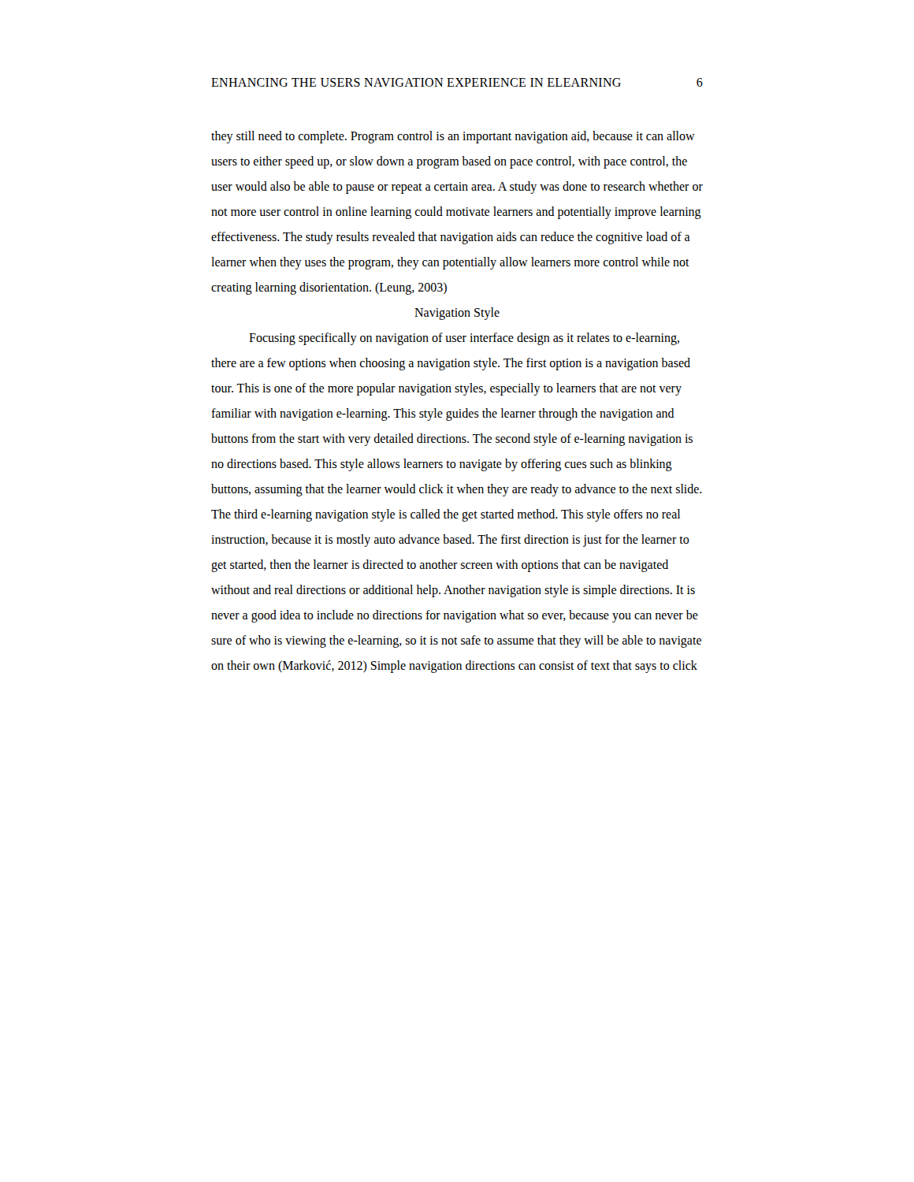Enhancing the Users Navigation Experience in eLearning 6
they still need to complete. Program control is an important navigation aid, because it can allow users to either speed up, or slow down a program based on pace control, with pace control, the user would also be able to pause or repeat a certain area. A study was done to research whether or not more user control in online learning could motivate learners and potentially improve learning effectiveness. The study results revealed that navigation aids can reduce the cognitive load of a learner when they uses the program, they can potentially allow learners more control while not creating learning disorientation. (Leung, 2003)
Navigation Style
Focusing specifically on navigation of user interface design as it relates to e-learning, there are a few options when choosing a navigation style. The first option is a navigation based tour. This is one of the more popular navigation styles, especially to learners that are not very familiar with navigation e-learning. This style guides the learner through the navigation and buttons from the start with very detailed directions. The second style of e-learning navigation is no directions based. This style allows learners to navigate by offering cues such as blinking buttons, assuming that the learner would click it when they are ready to advance to the next slide. The third e-learning navigation style is called the get started method. This style offers no real instruction, because it is mostly auto advance based. The first direction is just for the learner to get started, then the learner is directed to another screen with options that can be navigated without and real directions or additional help. Another navigation style is simple directions. It is never a good idea to include no directions for navigation what so ever, because you can never be sure of who is viewing the e-learning, so it is not safe to assume that they will be able to navigate on their own (Marković, 2012) Simple navigation directions can consist of text that says to click